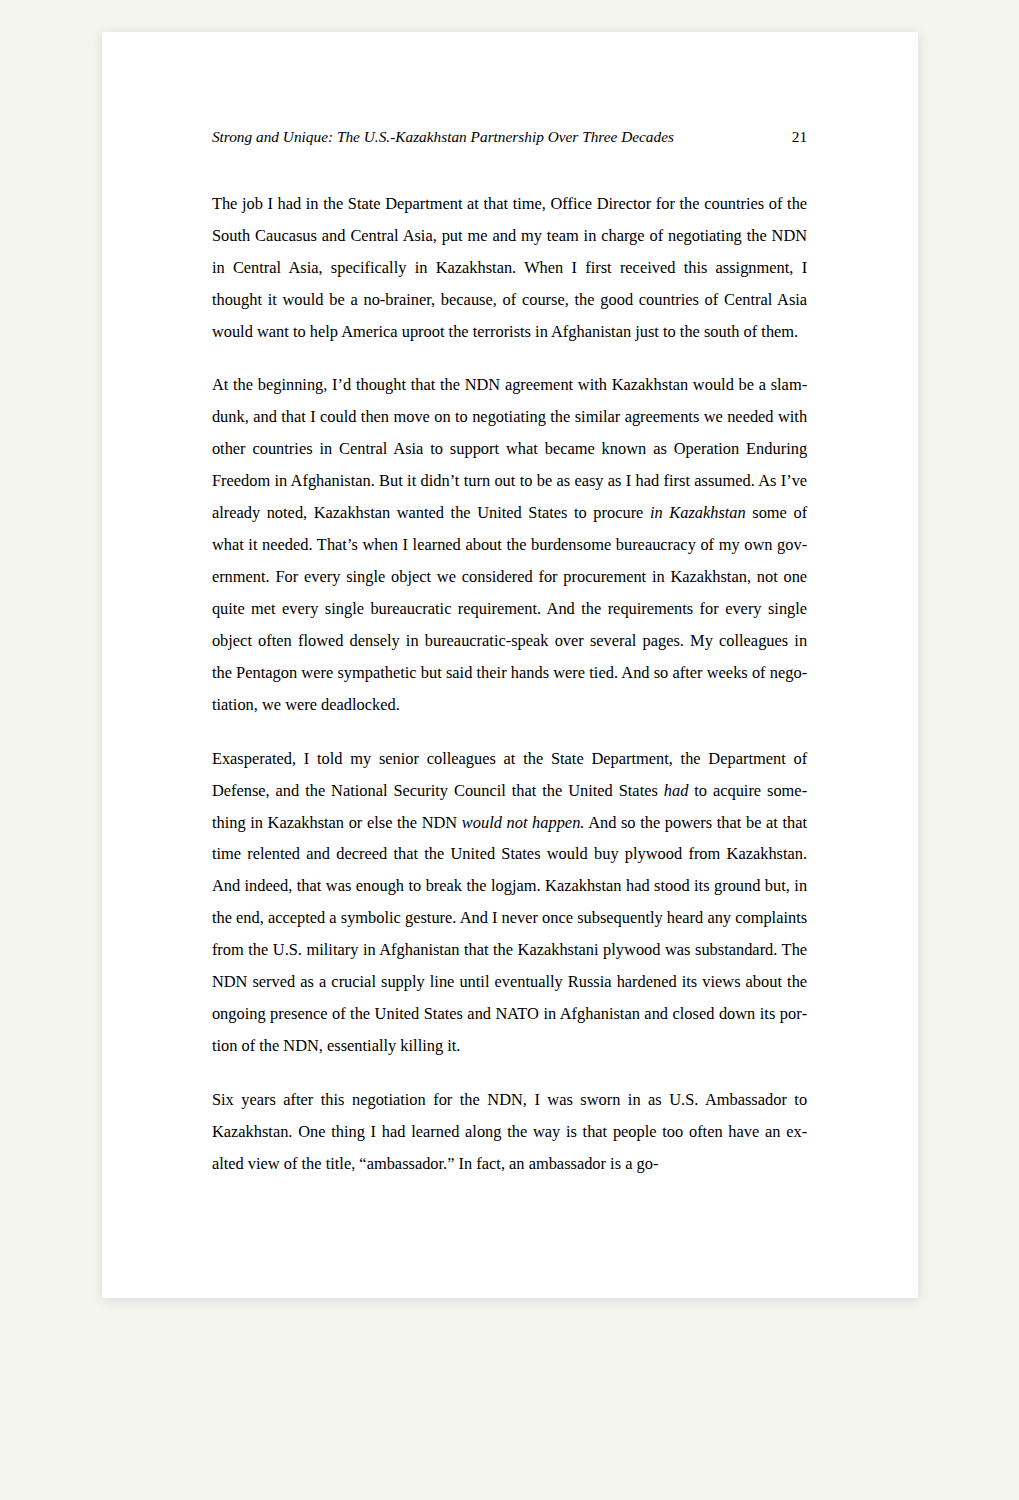Strong and Unique: The U.S.-Kazakhstan Partnership Over Three Decades 21
The job I had in the State Department at that time, Office Director for the countries of the South Caucasus and Central Asia, put me and my team in charge of negotiating the NDN in Central Asia, specifically in Kazakhstan. When I first received this assignment, I thought it would be a no-brainer, because, of course, the good countries of Central Asia would want to help America uproot the terrorists in Afghanistan just to the south of them.
At the beginning, I’d thought that the NDN agreement with Kazakhstan would be a slam-dunk, and that I could then move on to negotiating the similar agreements we needed with other countries in Central Asia to support what became known as Operation Enduring Freedom in Afghanistan. But it didn’t turn out to be as easy as I had first assumed. As I’ve already noted, Kazakhstan wanted the United States to procure in Kazakhstan some of what it needed. That’s when I learned about the burdensome bureaucracy of my own government. For every single object we considered for procurement in Kazakhstan, not one quite met every single bureaucratic requirement. And the requirements for every single object often flowed densely in bureaucratic-speak over several pages. My colleagues in the Pentagon were sympathetic but said their hands were tied. And so after weeks of negotiation, we were deadlocked.
Exasperated, I told my senior colleagues at the State Department, the Department of Defense, and the National Security Council that the United States had to acquire something in Kazakhstan or else the NDN would not happen. And so the powers that be at that time relented and decreed that the United States would buy plywood from Kazakhstan. And indeed, that was enough to break the logjam. Kazakhstan had stood its ground but, in the end, accepted a symbolic gesture. And I never once subsequently heard any complaints from the U.S. military in Afghanistan that the Kazakhstani plywood was substandard. The NDN served as a crucial supply line until eventually Russia hardened its views about the ongoing presence of the United States and NATO in Afghanistan and closed down its portion of the NDN, essentially killing it.
Six years after this negotiation for the NDN, I was sworn in as U.S. Ambassador to Kazakhstan. One thing I had learned along the way is that people too often have an exalted view of the title, “ambassador.” In fact, an ambassador is a go-